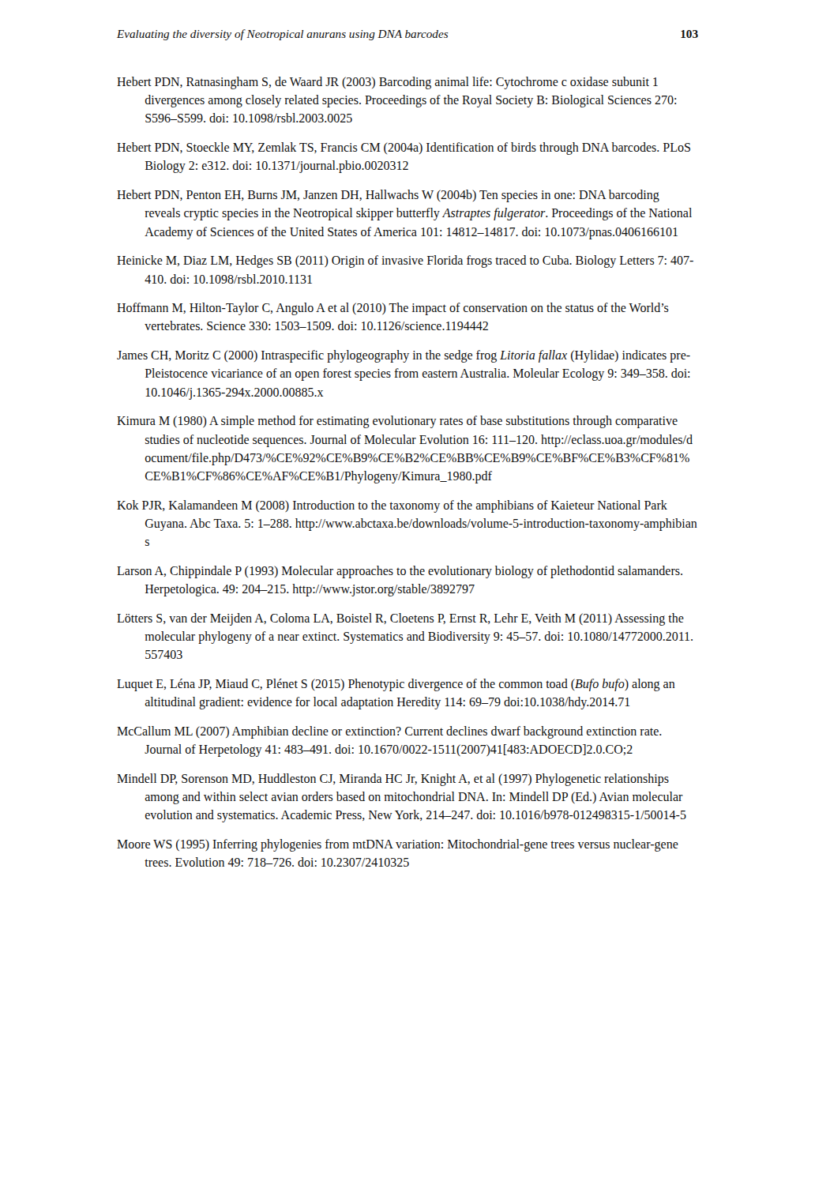Evaluating the diversity of Neotropical anurans using DNA barcodes 103
Hebert PDN, Ratnasingham S, de Waard JR (2003) Barcoding animal life: Cytochrome c oxidase subunit 1 divergences among closely related species. Proceedings of the Royal Society B: Biological Sciences 270: S596–S599. doi: 10.1098/rsbl.2003.0025
Hebert PDN, Stoeckle MY, Zemlak TS, Francis CM (2004a) Identification of birds through DNA barcodes. PLoS Biology 2: e312. doi: 10.1371/journal.pbio.0020312
Hebert PDN, Penton EH, Burns JM, Janzen DH, Hallwachs W (2004b) Ten species in one: DNA barcoding reveals cryptic species in the Neotropical skipper butterfly Astraptes fulgerator. Proceedings of the National Academy of Sciences of the United States of America 101: 14812–14817. doi: 10.1073/pnas.0406166101
Heinicke M, Diaz LM, Hedges SB (2011) Origin of invasive Florida frogs traced to Cuba. Biology Letters 7: 407-410. doi: 10.1098/rsbl.2010.1131
Hoffmann M, Hilton-Taylor C, Angulo A et al (2010) The impact of conservation on the status of the World’s vertebrates. Science 330: 1503–1509. doi: 10.1126/science.1194442
James CH, Moritz C (2000) Intraspecific phylogeography in the sedge frog Litoria fallax (Hylidae) indicates pre-Pleistocence vicariance of an open forest species from eastern Australia. Moleular Ecology 9: 349–358. doi: 10.1046/j.1365-294x.2000.00885.x
Kimura M (1980) A simple method for estimating evolutionary rates of base substitutions through comparative studies of nucleotide sequences. Journal of Molecular Evolution 16: 111–120. http://eclass.uoa.gr/modules/document/file.php/D473/%CE%92%CE%B9%CE%B2%CE%BB%CE%B9%CE%BF%CE%B3%CF%81%CE%B1%CF%86%CE%AF%CE%B1/Phylogeny/Kimura_1980.pdf
Kok PJR, Kalamandeen M (2008) Introduction to the taxonomy of the amphibians of Kaieteur National Park Guyana. Abc Taxa. 5: 1–288. http://www.abctaxa.be/downloads/volume-5-introduction-taxonomy-amphibians
Larson A, Chippindale P (1993) Molecular approaches to the evolutionary biology of plethodontid salamanders. Herpetologica. 49: 204–215. http://www.jstor.org/stable/3892797
Lötters S, van der Meijden A, Coloma LA, Boistel R, Cloetens P, Ernst R, Lehr E, Veith M (2011) Assessing the molecular phylogeny of a near extinct. Systematics and Biodiversity 9: 45–57. doi: 10.1080/14772000.2011.557403
Luquet E, Léna JP, Miaud C, Plénet S (2015) Phenotypic divergence of the common toad (Bufo bufo) along an altitudinal gradient: evidence for local adaptation Heredity 114: 69–79 doi:10.1038/hdy.2014.71
McCallum ML (2007) Amphibian decline or extinction? Current declines dwarf background extinction rate. Journal of Herpetology 41: 483–491. doi: 10.1670/0022-1511(2007)41[483:ADOECD]2.0.CO;2
Mindell DP, Sorenson MD, Huddleston CJ, Miranda HC Jr, Knight A, et al (1997) Phylogenetic relationships among and within select avian orders based on mitochondrial DNA. In: Mindell DP (Ed.) Avian molecular evolution and systematics. Academic Press, New York, 214–247. doi: 10.1016/b978-012498315-1/50014-5
Moore WS (1995) Inferring phylogenies from mtDNA variation: Mitochondrial-gene trees versus nuclear-gene trees. Evolution 49: 718–726. doi: 10.2307/2410325